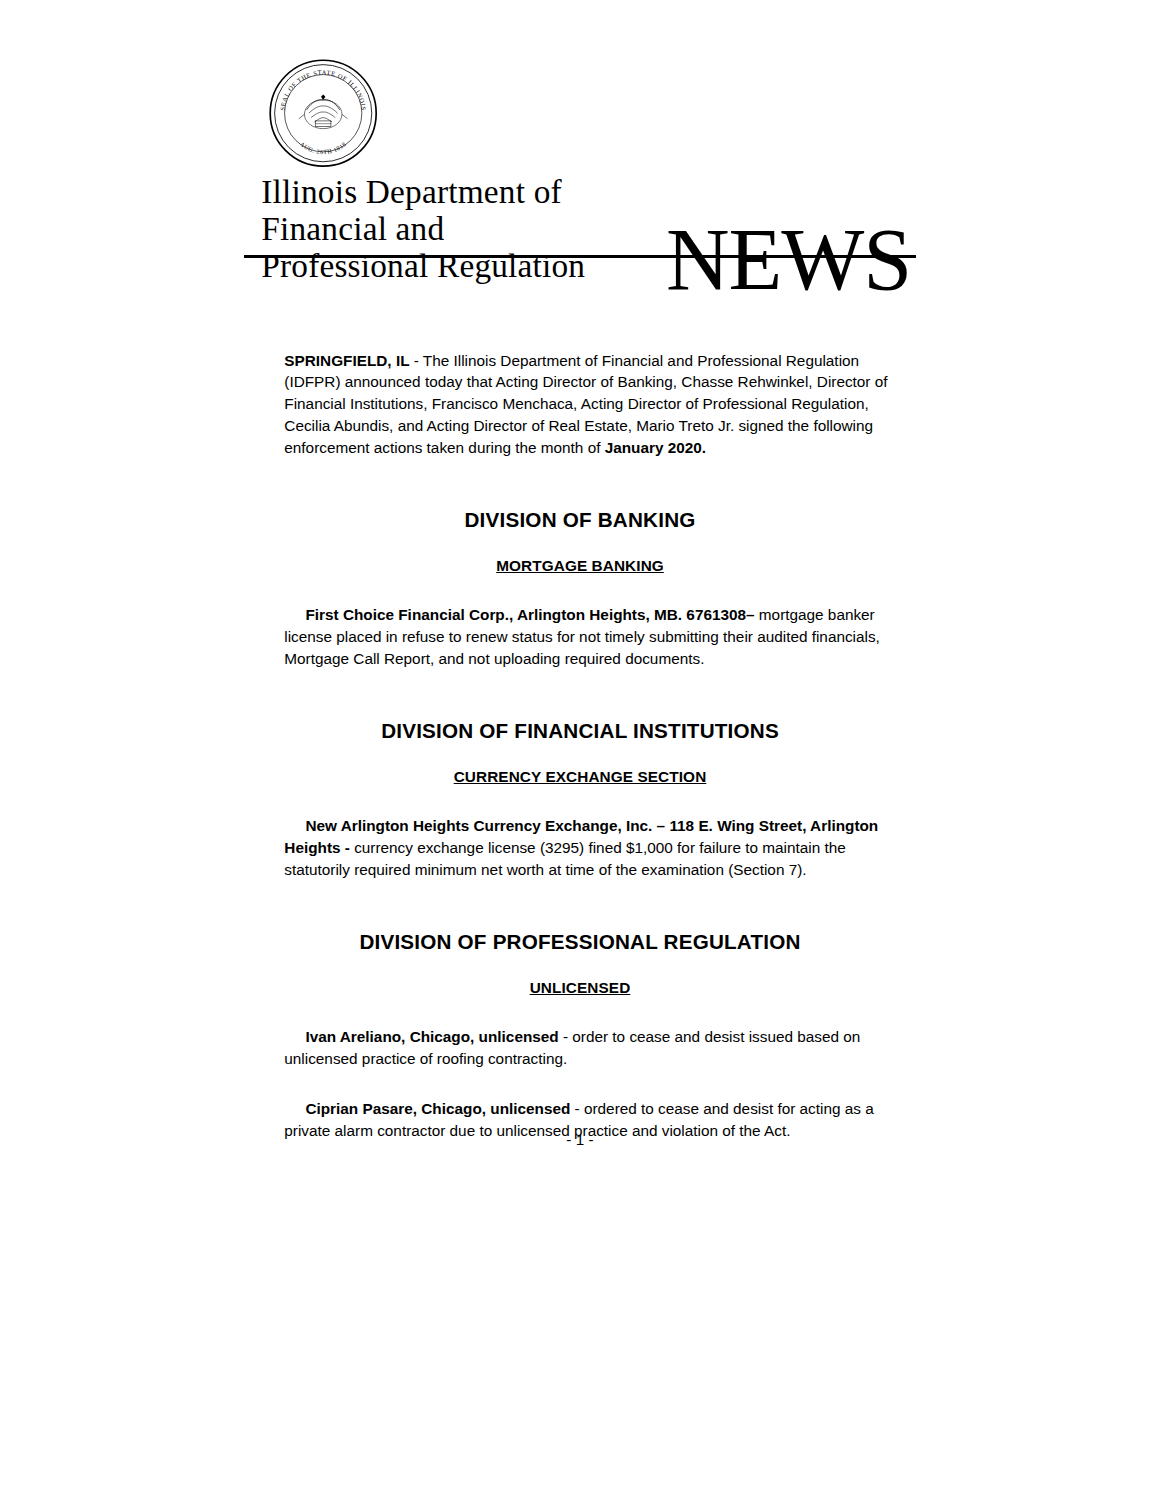SEAL OF THE STATE OF ILLINOIS AUG. 26TH 1818
Illinois Department of Financial and
Professional Regulation
NEWS
SPRINGFIELD, IL - The Illinois Department of Financial and Professional Regulation (IDFPR) announced today that Acting Director of Banking, Chasse Rehwinkel, Director of Financial Institutions, Francisco Menchaca, Acting Director of Professional Regulation, Cecilia Abundis, and Acting Director of Real Estate, Mario Treto Jr. signed the following enforcement actions taken during the month of January 2020.
DIVISION OF BANKING
MORTGAGE BANKING
First Choice Financial Corp., Arlington Heights, MB. 6761308– mortgage banker license placed in refuse to renew status for not timely submitting their audited financials, Mortgage Call Report, and not uploading required documents.
DIVISION OF FINANCIAL INSTITUTIONS
CURRENCY EXCHANGE SECTION
New Arlington Heights Currency Exchange, Inc. – 118 E. Wing Street, Arlington Heights - currency exchange license (3295) fined $1,000 for failure to maintain the statutorily required minimum net worth at time of the examination (Section 7).
DIVISION OF PROFESSIONAL REGULATION
UNLICENSED
Ivan Areliano, Chicago, unlicensed - order to cease and desist issued based on unlicensed practice of roofing contracting.
Ciprian Pasare, Chicago, unlicensed - ordered to cease and desist for acting as a private alarm contractor due to unlicensed practice and violation of the Act.
- 1 -